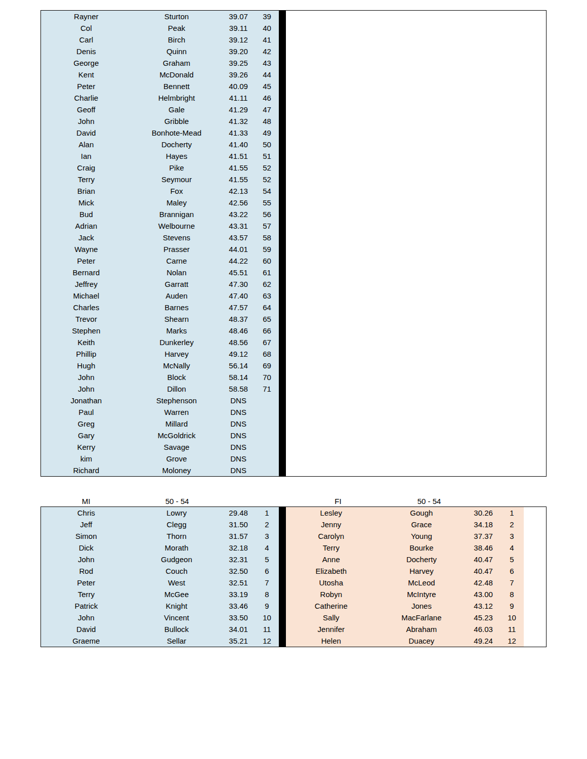| Rayner | Sturton | 39.07 | 39 |
| Col | Peak | 39.11 | 40 |
| Carl | Birch | 39.12 | 41 |
| Denis | Quinn | 39.20 | 42 |
| George | Graham | 39.25 | 43 |
| Kent | McDonald | 39.26 | 44 |
| Peter | Bennett | 40.09 | 45 |
| Charlie | Helmbright | 41.11 | 46 |
| Geoff | Gale | 41.29 | 47 |
| John | Gribble | 41.32 | 48 |
| David | Bonhote-Mead | 41.33 | 49 |
| Alan | Docherty | 41.40 | 50 |
| Ian | Hayes | 41.51 | 51 |
| Craig | Pike | 41.55 | 52 |
| Terry | Seymour | 41.55 | 52 |
| Brian | Fox | 42.13 | 54 |
| Mick | Maley | 42.56 | 55 |
| Bud | Brannigan | 43.22 | 56 |
| Adrian | Welbourne | 43.31 | 57 |
| Jack | Stevens | 43.57 | 58 |
| Wayne | Prasser | 44.01 | 59 |
| Peter | Carne | 44.22 | 60 |
| Bernard | Nolan | 45.51 | 61 |
| Jeffrey | Garratt | 47.30 | 62 |
| Michael | Auden | 47.40 | 63 |
| Charles | Barnes | 47.57 | 64 |
| Trevor | Shearn | 48.37 | 65 |
| Stephen | Marks | 48.46 | 66 |
| Keith | Dunkerley | 48.56 | 67 |
| Phillip | Harvey | 49.12 | 68 |
| Hugh | McNally | 56.14 | 69 |
| John | Block | 58.14 | 70 |
| John | Dillon | 58.58 | 71 |
| Jonathan | Stephenson | DNS | |
| Paul | Warren | DNS | |
| Greg | Millard | DNS | |
| Gary | McGoldrick | DNS | |
| Kerry | Savage | DNS | |
| kim | Grove | DNS | |
| Richard | Moloney | DNS | |
MI
50 - 54
FI
50 - 54
| Chris | Lowry | 29.48 | 1 |
| Jeff | Clegg | 31.50 | 2 |
| Simon | Thorn | 31.57 | 3 |
| Dick | Morath | 32.18 | 4 |
| John | Gudgeon | 32.31 | 5 |
| Rod | Couch | 32.50 | 6 |
| Peter | West | 32.51 | 7 |
| Terry | McGee | 33.19 | 8 |
| Patrick | Knight | 33.46 | 9 |
| John | Vincent | 33.50 | 10 |
| David | Bullock | 34.01 | 11 |
| Graeme | Sellar | 35.21 | 12 |
| Lesley | Gough | 30.26 | 1 |
| Jenny | Grace | 34.18 | 2 |
| Carolyn | Young | 37.37 | 3 |
| Terry | Bourke | 38.46 | 4 |
| Anne | Docherty | 40.47 | 5 |
| Elizabeth | Harvey | 40.47 | 6 |
| Utosha | McLeod | 42.48 | 7 |
| Robyn | McIntyre | 43.00 | 8 |
| Catherine | Jones | 43.12 | 9 |
| Sally | MacFarlane | 45.23 | 10 |
| Jennifer | Abraham | 46.03 | 11 |
| Helen | Duacey | 49.24 | 12 |